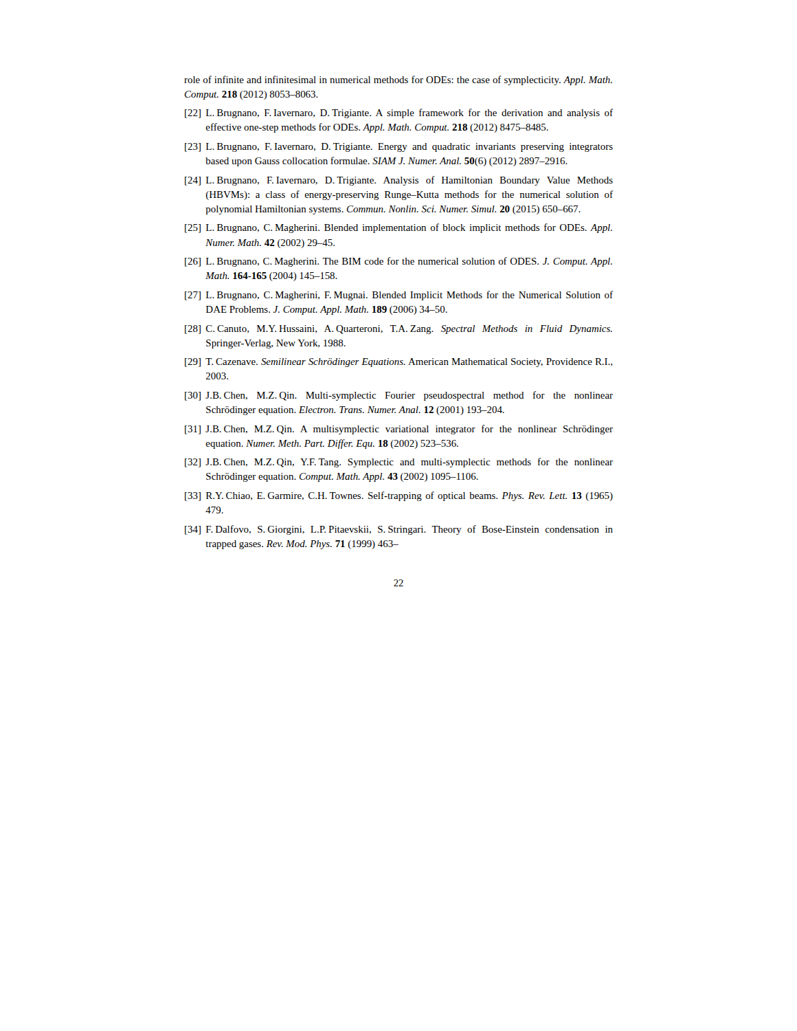role of infinite and infinitesimal in numerical methods for ODEs: the case of symplecticity. Appl. Math. Comput. 218 (2012) 8053–8063.
[22] L. Brugnano, F. Iavernaro, D. Trigiante. A simple framework for the derivation and analysis of effective one-step methods for ODEs. Appl. Math. Comput. 218 (2012) 8475–8485.
[23] L. Brugnano, F. Iavernaro, D. Trigiante. Energy and quadratic invariants preserving integrators based upon Gauss collocation formulae. SIAM J. Numer. Anal. 50(6) (2012) 2897–2916.
[24] L. Brugnano, F. Iavernaro, D. Trigiante. Analysis of Hamiltonian Boundary Value Methods (HBVMs): a class of energy-preserving Runge–Kutta methods for the numerical solution of polynomial Hamiltonian systems. Commun. Nonlin. Sci. Numer. Simul. 20 (2015) 650–667.
[25] L. Brugnano, C. Magherini. Blended implementation of block implicit methods for ODEs. Appl. Numer. Math. 42 (2002) 29–45.
[26] L. Brugnano, C. Magherini. The BIM code for the numerical solution of ODES. J. Comput. Appl. Math. 164-165 (2004) 145–158.
[27] L. Brugnano, C. Magherini, F. Mugnai. Blended Implicit Methods for the Numerical Solution of DAE Problems. J. Comput. Appl. Math. 189 (2006) 34–50.
[28] C. Canuto, M.Y. Hussaini, A. Quarteroni, T.A. Zang. Spectral Methods in Fluid Dynamics. Springer-Verlag, New York, 1988.
[29] T. Cazenave. Semilinear Schrödinger Equations. American Mathematical Society, Providence R.I., 2003.
[30] J.B. Chen, M.Z. Qin. Multi-symplectic Fourier pseudospectral method for the nonlinear Schrödinger equation. Electron. Trans. Numer. Anal. 12 (2001) 193–204.
[31] J.B. Chen, M.Z. Qin. A multisymplectic variational integrator for the nonlinear Schrödinger equation. Numer. Meth. Part. Differ. Equ. 18 (2002) 523–536.
[32] J.B. Chen, M.Z. Qin, Y.F. Tang. Symplectic and multi-symplectic methods for the nonlinear Schrödinger equation. Comput. Math. Appl. 43 (2002) 1095–1106.
[33] R.Y. Chiao, E. Garmire, C.H. Townes. Self-trapping of optical beams. Phys. Rev. Lett. 13 (1965) 479.
[34] F. Dalfovo, S. Giorgini, L.P. Pitaevskii, S. Stringari. Theory of Bose-Einstein condensation in trapped gases. Rev. Mod. Phys. 71 (1999) 463–
22